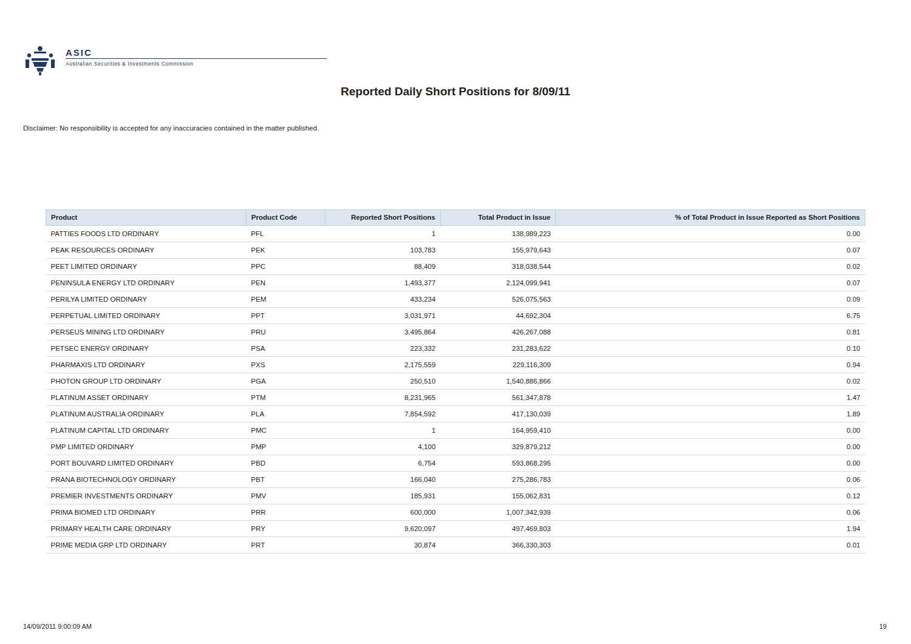ASIC
Australian Securities & Investments Commission
Reported Daily Short Positions for 8/09/11
Disclaimer: No responsibility is accepted for any inaccuracies contained in the matter published.
| Product | Product Code | Reported Short Positions | Total Product in Issue | % of Total Product in Issue Reported as Short Positions |
| --- | --- | --- | --- | --- |
| PATTIES FOODS LTD ORDINARY | PFL | 1 | 138,989,223 | 0.00 |
| PEAK RESOURCES ORDINARY | PEK | 103,783 | 155,979,643 | 0.07 |
| PEET LIMITED ORDINARY | PPC | 88,409 | 318,038,544 | 0.02 |
| PENINSULA ENERGY LTD ORDINARY | PEN | 1,493,377 | 2,124,099,941 | 0.07 |
| PERILYA LIMITED ORDINARY | PEM | 433,234 | 526,075,563 | 0.09 |
| PERPETUAL LIMITED ORDINARY | PPT | 3,031,971 | 44,692,304 | 6.75 |
| PERSEUS MINING LTD ORDINARY | PRU | 3,495,864 | 426,267,088 | 0.81 |
| PETSEC ENERGY ORDINARY | PSA | 223,332 | 231,283,622 | 0.10 |
| PHARMAXIS LTD ORDINARY | PXS | 2,175,559 | 229,116,309 | 0.94 |
| PHOTON GROUP LTD ORDINARY | PGA | 250,510 | 1,540,886,866 | 0.02 |
| PLATINUM ASSET ORDINARY | PTM | 8,231,965 | 561,347,878 | 1.47 |
| PLATINUM AUSTRALIA ORDINARY | PLA | 7,854,592 | 417,130,039 | 1.89 |
| PLATINUM CAPITAL LTD ORDINARY | PMC | 1 | 164,959,410 | 0.00 |
| PMP LIMITED ORDINARY | PMP | 4,100 | 329,879,212 | 0.00 |
| PORT BOUVARD LIMITED ORDINARY | PBD | 6,754 | 593,868,295 | 0.00 |
| PRANA BIOTECHNOLOGY ORDINARY | PBT | 166,040 | 275,286,783 | 0.06 |
| PREMIER INVESTMENTS ORDINARY | PMV | 185,931 | 155,062,831 | 0.12 |
| PRIMA BIOMED LTD ORDINARY | PRR | 600,000 | 1,007,342,939 | 0.06 |
| PRIMARY HEALTH CARE ORDINARY | PRY | 9,620,097 | 497,469,803 | 1.94 |
| PRIME MEDIA GRP LTD ORDINARY | PRT | 30,874 | 366,330,303 | 0.01 |
14/09/2011 9:00:09 AM
19